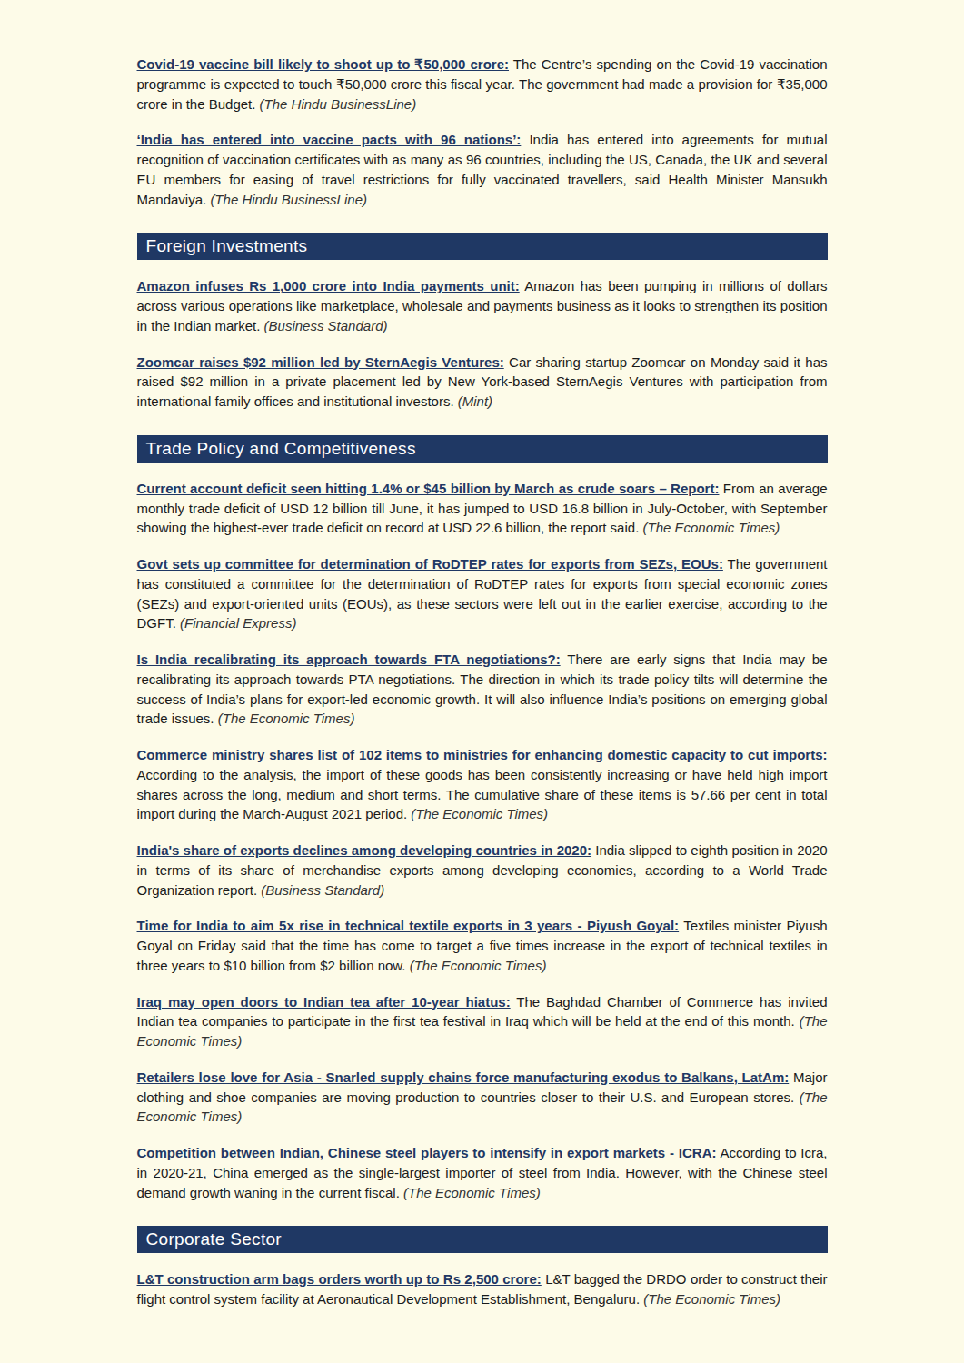Covid-19 vaccine bill likely to shoot up to ₹50,000 crore: The Centre’s spending on the Covid-19 vaccination programme is expected to touch ₹50,000 crore this fiscal year. The government had made a provision for ₹35,000 crore in the Budget. (The Hindu BusinessLine)
‘India has entered into vaccine pacts with 96 nations’: India has entered into agreements for mutual recognition of vaccination certificates with as many as 96 countries, including the US, Canada, the UK and several EU members for easing of travel restrictions for fully vaccinated travellers, said Health Minister Mansukh Mandaviya. (The Hindu BusinessLine)
Foreign Investments
Amazon infuses Rs 1,000 crore into India payments unit: Amazon has been pumping in millions of dollars across various operations like marketplace, wholesale and payments business as it looks to strengthen its position in the Indian market. (Business Standard)
Zoomcar raises $92 million led by SternAegis Ventures: Car sharing startup Zoomcar on Monday said it has raised $92 million in a private placement led by New York-based SternAegis Ventures with participation from international family offices and institutional investors. (Mint)
Trade Policy and Competitiveness
Current account deficit seen hitting 1.4% or $45 billion by March as crude soars – Report: From an average monthly trade deficit of USD 12 billion till June, it has jumped to USD 16.8 billion in July-October, with September showing the highest-ever trade deficit on record at USD 22.6 billion, the report said. (The Economic Times)
Govt sets up committee for determination of RoDTEP rates for exports from SEZs, EOUs: The government has constituted a committee for the determination of RoDTEP rates for exports from special economic zones (SEZs) and export-oriented units (EOUs), as these sectors were left out in the earlier exercise, according to the DGFT. (Financial Express)
Is India recalibrating its approach towards FTA negotiations?: There are early signs that India may be recalibrating its approach towards PTA negotiations. The direction in which its trade policy tilts will determine the success of India’s plans for export-led economic growth. It will also influence India’s positions on emerging global trade issues. (The Economic Times)
Commerce ministry shares list of 102 items to ministries for enhancing domestic capacity to cut imports: According to the analysis, the import of these goods has been consistently increasing or have held high import shares across the long, medium and short terms. The cumulative share of these items is 57.66 per cent in total import during the March-August 2021 period. (The Economic Times)
India's share of exports declines among developing countries in 2020: India slipped to eighth position in 2020 in terms of its share of merchandise exports among developing economies, according to a World Trade Organization report. (Business Standard)
Time for India to aim 5x rise in technical textile exports in 3 years - Piyush Goyal: Textiles minister Piyush Goyal on Friday said that the time has come to target a five times increase in the export of technical textiles in three years to $10 billion from $2 billion now. (The Economic Times)
Iraq may open doors to Indian tea after 10-year hiatus: The Baghdad Chamber of Commerce has invited Indian tea companies to participate in the first tea festival in Iraq which will be held at the end of this month. (The Economic Times)
Retailers lose love for Asia - Snarled supply chains force manufacturing exodus to Balkans, LatAm: Major clothing and shoe companies are moving production to countries closer to their U.S. and European stores. (The Economic Times)
Competition between Indian, Chinese steel players to intensify in export markets - ICRA: According to Icra, in 2020-21, China emerged as the single-largest importer of steel from India. However, with the Chinese steel demand growth waning in the current fiscal. (The Economic Times)
Corporate Sector
L&T construction arm bags orders worth up to Rs 2,500 crore: L&T bagged the DRDO order to construct their flight control system facility at Aeronautical Development Establishment, Bengaluru. (The Economic Times)